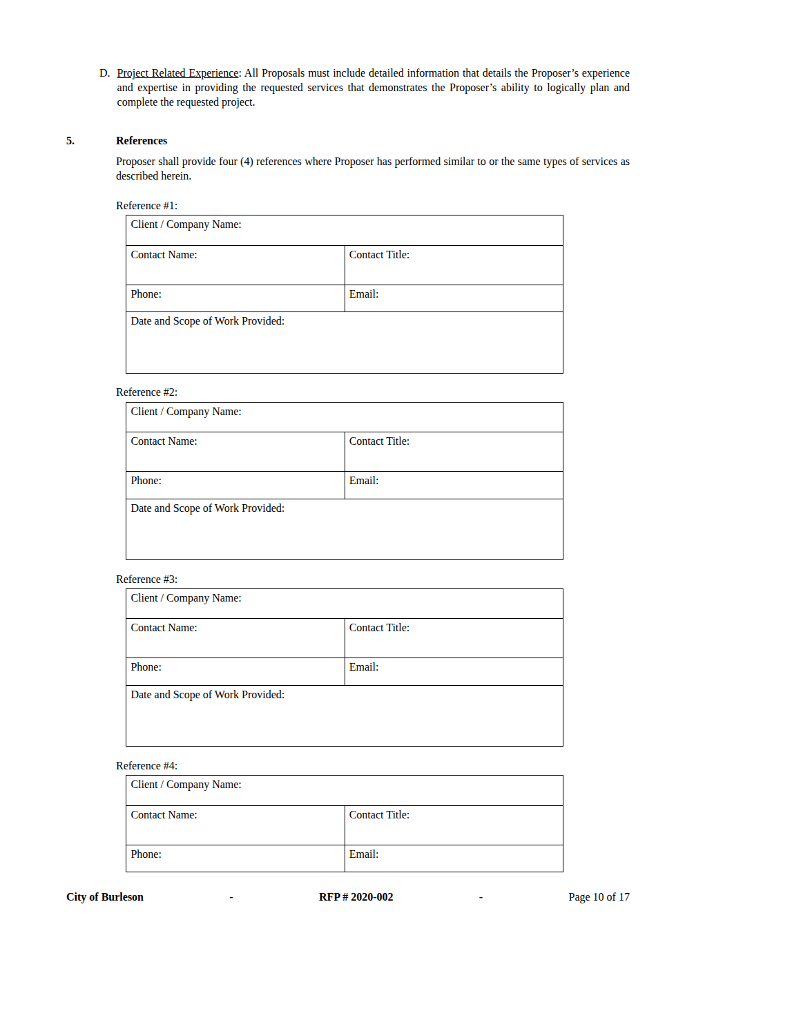D.
Project Related Experience: All Proposals must include detailed information that details the Proposer’s experience and expertise in providing the requested services that demonstrates the Proposer’s ability to logically plan and complete the requested project.
5.
References
Proposer shall provide four (4) references where Proposer has performed similar to or the same types of services as described herein.
Reference #1:
| Client / Company Name: |
| Contact Name: | Contact Title: |
| Phone: | Email: |
| Date and Scope of Work Provided: |
Reference #2:
| Client / Company Name: |
| Contact Name: | Contact Title: |
| Phone: | Email: |
| Date and Scope of Work Provided: |
Reference #3:
| Client / Company Name: |
| Contact Name: | Contact Title: |
| Phone: | Email: |
| Date and Scope of Work Provided: |
Reference #4:
| Client / Company Name: |
| Contact Name: | Contact Title: |
| Phone: | Email: |
City of Burleson - RFP # 2020-002 - Page 10 of 17